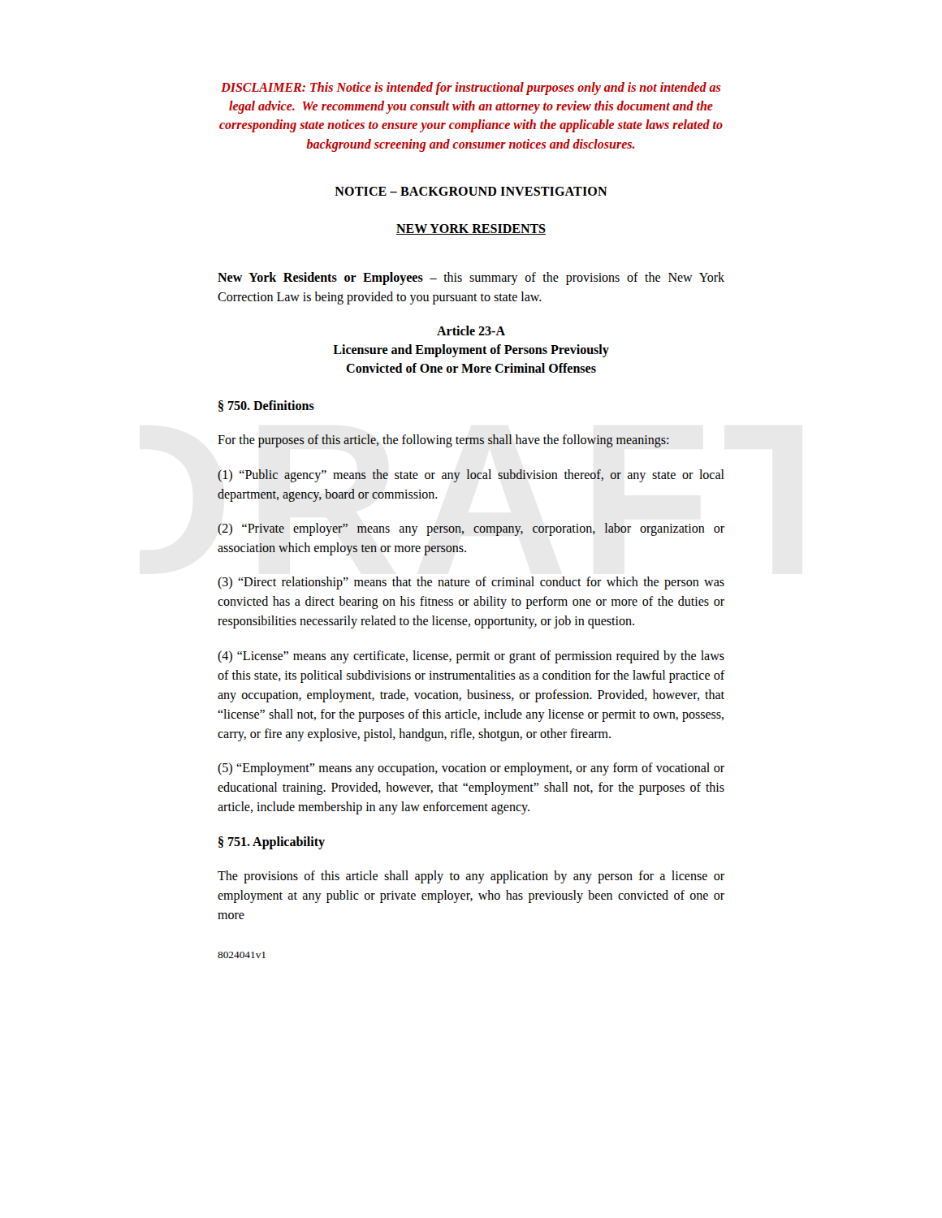DRAFT
DISCLAIMER: This Notice is intended for instructional purposes only and is not intended as legal advice. We recommend you consult with an attorney to review this document and the corresponding state notices to ensure your compliance with the applicable state laws related to background screening and consumer notices and disclosures.
NOTICE – BACKGROUND INVESTIGATION
NEW YORK RESIDENTS
New York Residents or Employees – this summary of the provisions of the New York Correction Law is being provided to you pursuant to state law.
Article 23-A
Licensure and Employment of Persons Previously
Convicted of One or More Criminal Offenses
§ 750. Definitions
For the purposes of this article, the following terms shall have the following meanings:
(1) “Public agency” means the state or any local subdivision thereof, or any state or local department, agency, board or commission.
(2) “Private employer” means any person, company, corporation, labor organization or association which employs ten or more persons.
(3) “Direct relationship” means that the nature of criminal conduct for which the person was convicted has a direct bearing on his fitness or ability to perform one or more of the duties or responsibilities necessarily related to the license, opportunity, or job in question.
(4) “License” means any certificate, license, permit or grant of permission required by the laws of this state, its political subdivisions or instrumentalities as a condition for the lawful practice of any occupation, employment, trade, vocation, business, or profession. Provided, however, that “license” shall not, for the purposes of this article, include any license or permit to own, possess, carry, or fire any explosive, pistol, handgun, rifle, shotgun, or other firearm.
(5) “Employment” means any occupation, vocation or employment, or any form of vocational or educational training. Provided, however, that “employment” shall not, for the purposes of this article, include membership in any law enforcement agency.
§ 751. Applicability
The provisions of this article shall apply to any application by any person for a license or employment at any public or private employer, who has previously been convicted of one or more
8024041v1